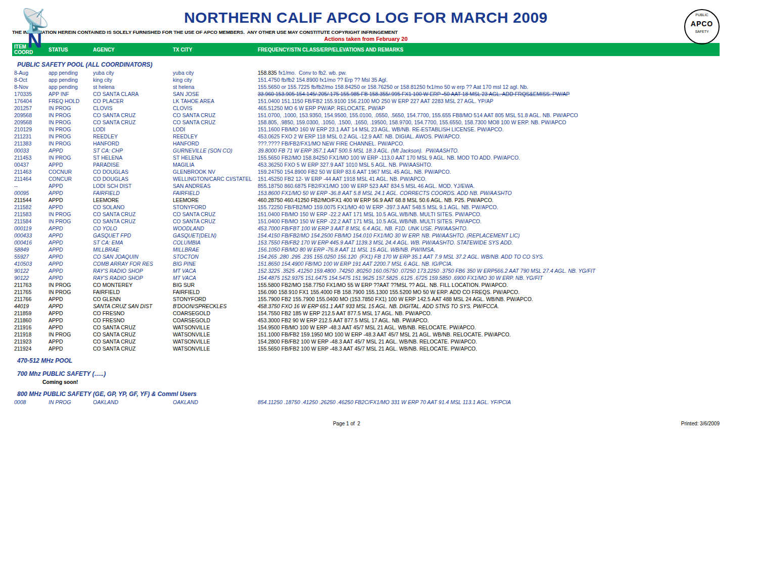📡
N
PUBLIC
APCO
SAFETY
NORTHERN CALIF APCO LOG FOR MARCH 2009
THE INFORMATION HEREIN CONTAINED IS SOLELY FURNISHED FOR THE USE OF APCO MEMBERS. ANY OTHER USE MAY CONSTITUTE COPYRIGHT INFRINGEMENT
Actions taken from February 20
| ITEM COORD | STATUS | AGENCY | TX CITY | FREQUENCY/STN CLASS/ERP/ELEVATIONS AND REMARKS |
| --- | --- | --- | --- | --- |
| PUBLIC SAFETY POOL (ALL COORDINATORS) |
| 8-Aug | app pending | yuba city | yuba city | 158.835 fx1/mo. Conv to fb2. wb. pw. |
| 8-Oct | app pending | king city | king city | 151.4750 fb/fb2 154.8900 fx1/mo ?? Erp ?? Msl 35 Agl. |
| 8-Nov | app pending | st helena | st helena | 155.5650 or 155.7225 fb/fb2/mo 158.84250 or 158.76250 or 158.81250 fx1/mo 50 w erp ?? Aat 170 msl 12 agl. Nb. |
| 170335 | APP INF | CO SANTA CLARA | SAN JOSE | 33.960 153.905 154.145/.205/.175 155.985 FB 158.355/.995 FX1 100 W ERP -50 AAT 18 MSL 23 AGL. ADD FRQS&EMISS. PW/AP |
| 176404 | FREQ HOLD | CO PLACER | LK TAHOE AREA | 151.0400 151.1150 FB/FB2 155.9100 156.2100 MO 250 W ERP 227 AAT 2283 MSL 27 AGL. YP/AP |
| 201257 | IN PROG | CLOVIS | CLOVIS | 465.51250 MO 6 W ERP PW/AP. RELOCATE. PW/AP |
| 209568 | IN PROG | CO SANTA CRUZ | CO SANTA CRUZ | 151.0700, .1000, 153.9350, 154.9500, 155.0100, .0550, .5650, 154.7700, 155.655 FB8/MO 514 AAT 805 MSL 51.8 AGL. NB. PW/APCO |
| 209568 | IN PROG | CO SANTA CRUZ | CO SANTA CRUZ | 158.805, .9850, 159.0300, .1050, .1500, .1650, .19500, 158.9700, 154.7700, 155.6550, 158.7300 MO8 100 W ERP. NB. PW/APCO |
| 210129 | IN PROG | LODI | LODI | 151.1600 FB/MO 160 W ERP 23.1 AAT 14 MSL 23 AGL. WB/NB. RE-ESTABLISH LICENSE. PW/APCO. |
| 211231 | IN PROG | REEDLEY | REEDLEY | 453.0625 FXO 2 W ERP 118 MSL 0.2 AGL -12.9 AAT. NB. DIGIAL. AWOS. PW/APCO. |
| 211383 | IN PROG | HANFORD | HANFORD | ???.???? FB/FB2/FX1/MO NEW FIRE CHANNEL. PW/APCO. |
| 00033 | APPD | ST CA: CHP | GURNEVILLE (SON CO) | 39.8000 FB 71 W ERP 357.1 AAT 500.5 MSL 18.3 AGL. (Mt Jackson). PW/AASHTO. |
| 211453 | IN PROG | ST HELENA | ST HELENA | 155.5650 FB2/MO 158.84250 FX1/MO 100 W ERP -113.0 AAT 170 MSL 9 AGL. NB. MOD TO ADD. PW/APCO. |
| 00437 | APPD | PARADISE | MAGILIA | 453.36250 FXO 5 W ERP 327.9 AAT 1010 MSL 5 AGL. NB. PW/AASHTO. |
| 211463 | COCNUR | CO DOUGLAS | GLENBROOK NV | 159.24750 154.8900 FB2 50 W ERP 83.6 AAT 1967 MSL 45 AGL. NB. PW/APCO. |
| 211464 | CONCUR | CO DOUGLAS | WELLINGTON/CARC CI/STATEL | 151.45250 FB2 12- W ERP -44 AAT 1918 MSL 41 AGL. NB. PW/APCO. |
| -- | APPD | LODI SCH DIST | SAN ANDREAS | 855.18750 860.6875 FB2/FX1/MO 100 W ERP 523 AAT 834.5 MSL 46 AGL. MOD. YJ/EWA. |
| 00095 | APPD | FAIRFIELD | FAIRFIELD | 153.8600 FX1/MO 50 W ERP -36.8 AAT 5.8 MSL 24.1 AGL. CORRECTS COORDS. ADD NB. PW/AASHTO |
| 211544 | APPD | LEEMORE | LEEMORE | 460.28750 460.41250 FB2/MO/FX1 400 W ERP 56.9 AAT 68.8 MSL 50.6 AGL. NB. P25. PW/APCO. |
| 211582 | APPD | CO SOLANO | STONYFORD | 155.72250 FB/FB2/MO 159.0075 FX1/MO 40 W ERP -397.3 AAT 548.5 MSL 9.1 AGL. NB. PW/APCO. |
| 211583 | IN PROG | CO SANTA CRUZ | CO SANTA CRUZ | 151.0400 FB/MO 150 W ERP -22.2 AAT 171 MSL 10.5 AGL.WB/NB. MULTI SITES. PW/APCO. |
| 211584 | IN PROG | CO SANTA CRUZ | CO SANTA CRUZ | 151.0400 FB/MO 150 W ERP -22.2 AAT 171 MSL 10.5 AGL.WB/NB. MULTI SITES. PW/APCO. |
| 000119 | APPD | CO YOLO | WOODLAND | 453.7000 FB/FBT 100 W ERP 3 AAT 8 MSL 6.4 AGL. NB. F1D. UNK USE. PW/AASHTO. |
| 000433 | APPD | GASQUET FPD | GASQUET(DELN) | 154.4150 FB/FB2/MO 154.2500 FB/MO 154.010 FX1/MO 30 W ERP. NB. PW/AASHTO. (REPLACEMENT LIC) |
| 000416 | APPD | ST CA: EMA | COLUMBIA | 153.7550 FB/FB2 170 W ERP 445.9 AAT 1139.3 MSL 24.4 AGL. WB. PW/AASHTO. STATEWIDE SYS ADD. |
| 58849 | APPD | MILLBRAE | MILLBRAE | 156.1050 FB/MO 80 W ERP -76.8 AAT 11 MSL 15 AGL. WB/NB. PW/IMSA. |
| 55927 | APPD | CO SAN JOAQUIN | STOCTON | 154.265 .280 .295 .235 155.0250 156.120 (FX1) FB 170 W ERP 35.1 AAT 7.9 MSL 37.2 AGL. WB/NB. ADD TO CO SYS. |
| 410503 | APPD | COMB ARRAY FOR RES | BIG PINE | 151.8650 154.4900 FB/MO 100 W ERP 191 AAT 2200.7 MSL 6 AGL. NB. IG/PCIA. |
| 90122 | APPD | RAY'S RADIO SHOP | MT VACA | 152.3225 .3525 .41250 159.4800 .74250 .80250 160.05750 .07250 173.2250 .3750 FB6 350 W ERP566.2 AAT 790 MSL 27.4 AGL. NB. YG/FIT |
| 90122 | APPD | RAY'S RADIO SHOP | MT VACA | 154.4875 152.9375 151.6475 154.5475 151.9625 157.5825 .6125 .6725 159.5850 .6900 FX1/MO 30 W ERP. NB. YG/FIT |
| 211763 | IN PROG | CO MONTEREY | BIG SUR | 155.5800 FB2/MO 158.7750 FX1/MO 55 W ERP ??AAT ??MSL ?? AGL. NB. FILL LOCATION. PW/APCO. |
| 211765 | IN PROG | FAIRFIELD | FAIRFIELD | 156.090 158.910 FX1 155.4000 FB 158.7900 155.1300 155.5200 MO 50 W ERP. ADD CO FREQS. PW/APCO. |
| 211766 | APPD | CO GLENN | STONYFORD | 155.7900 FB2 155.7900 155.0400 MO (153.7850 FX1) 100 W ERP 142.5 AAT 488 MSL 24 AGL. WB/NB. PW/APCO. |
| 44019 | APPD | SANTA CRUZ SAN DIST | B'DOON/SPRECKLES | 458.3750 FXO 16 W ERP 651.1 AAT 933 MSL 15 AGL. NB. DIGITAL. ADD STNS TO SYS. PW/FCCA. |
| 211859 | APPD | CO FRESNO | COARSEGOLD | 154.7550 FB2 185 W ERP 212.5 AAT 877.5 MSL 17 AGL. NB. PW/APCO. |
| 211860 | APPD | CO FRESNO | COARSEGOLD | 453.3000 FB2 90 W ERP 212.5 AAT 877.5 MSL 17 AGL. NB. PW/APCO. |
| 211916 | APPD | CO SANTA CRUZ | WATSONVILLE | 154.9500 FB/MO 100 W ERP -48.3 AAT 45/7 MSL 21 AGL. WB/NB. RELOCATE. PW/APCO. |
| 211918 | IN PROG | CO SANTA CRUZ | WATSONVILLE | 151.1000 FB/FB2 159.1950 MO 100 W ERP -48.3 AAT 45/7 MSL 21 AGL. WB/NB. RELOCATE. PW/APCO. |
| 211923 | APPD | CO SANTA CRUZ | WATSONVILLE | 154.2800 FB/FB2 100 W ERP -48.3 AAT 45/7 MSL 21 AGL. WB/NB. RELOCATE. PW/APCO. |
| 211924 | APPD | CO SANTA CRUZ | WATSONVILLE | 155.5650 FB/FB2 100 W ERP -48.3 AAT 45/7 MSL 21 AGL. WB/NB. RELOCATE. PW/APCO. |
| 470-512 MHz POOL |
| 700 Mhz PUBLIC SAFETY (…..) |
| Coming soon! |
| 800 MHz PUBLIC SAFETY (GE, GP, YP, GF, YF) & Comml Users |
| 0008 | IN PROG | OAKLAND | OAKLAND | 854.11250 .18750 .41250 .26250 .46250 FB2C/FX1/MO 331 W ERP 70 AAT 91.4 MSL 113.1 AGL. YF/PCIA |
Page 1 of 2
Printed: 3/6/2009